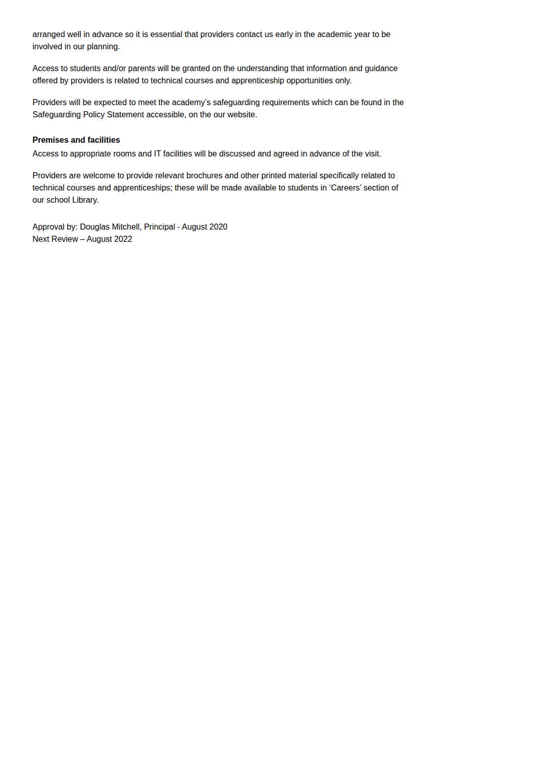arranged well in advance so it is essential that providers contact us early in the academic year to be involved in our planning.
Access to students and/or parents will be granted on the understanding that information and guidance offered by providers is related to technical courses and apprenticeship opportunities only.
Providers will be expected to meet the academy’s safeguarding requirements which can be found in the Safeguarding Policy Statement accessible, on the our website.
Premises and facilities
Access to appropriate rooms and IT facilities will be discussed and agreed in advance of the visit.
Providers are welcome to provide relevant brochures and other printed material specifically related to technical courses and apprenticeships; these will be made available to students in ‘Careers’ section of our school Library.
Approval by: Douglas Mitchell, Principal - August 2020
Next Review – August 2022